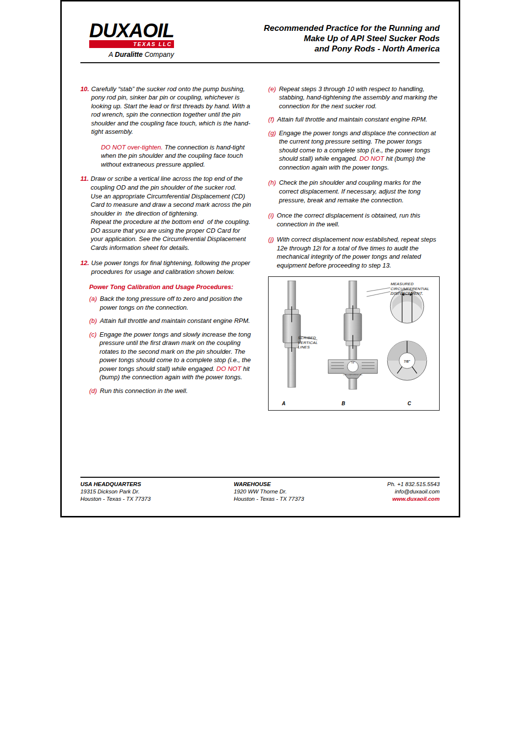DUXAOIL
TEXAS LLC
A Duralitte Company
Recommended Practice for the Running and
Make Up of API Steel Sucker Rods
and Pony Rods - North America
10.
Carefully “stab” the sucker rod onto the pump bushing, pony rod pin, sinker bar pin or coupling, whichever is looking up. Start the lead or first threads by hand. With a rod wrench, spin the connection together until the pin shoulder and the coupling face touch, which is the hand-tight assembly.
DO NOT over-tighten. The connection is hand-tight when the pin shoulder and the coupling face touch without extraneous pressure applied.
11.
Draw or scribe a vertical line across the top end of the coupling OD and the pin shoulder of the sucker rod.
Use an appropriate Circumferential Displacement (CD) Card to measure and draw a second mark across the pin shoulder in the direction of tightening.
Repeat the procedure at the bottom end of the coupling. DO assure that you are using the proper CD Card for your application. See the Circumferential Displacement Cards information sheet for details.
12.
Use power tongs for final tightening, following the proper procedures for usage and calibration shown below.
Power Tong Calibration and Usage Procedures:
(a)
Back the tong pressure off to zero and position the power tongs on the connection.
(b)
Attain full throttle and maintain constant engine RPM.
(c)
Engage the power tongs and slowly increase the tong pressure until the first drawn mark on the coupling rotates to the second mark on the pin shoulder. The power tongs should come to a complete stop (i.e., the power tongs should stall) while engaged. DO NOT hit (bump) the connection again with the power tongs.
(d)
Run this connection in the well.
(e)
Repeat steps 3 through 10 with respect to handling, stabbing, hand-tightening the assembly and marking the connection for the next sucker rod.
(f)
Attain full throttle and maintain constant engine RPM.
(g)
Engage the power tongs and displace the connection at the current tong pressure setting. The power tongs should come to a complete stop (i.e., the power tongs should stall) while engaged. DO NOT hit (bump) the connection again with the power tongs.
(h)
Check the pin shoulder and coupling marks for the correct displacement. If necessary, adjust the tong pressure, break and remake the connection.
(i)
Once the correct displacement is obtained, run this connection in the well.
(j)
With correct displacement now established, repeat steps 12e through 12i for a total of five times to audit the mechanical integrity of the power tongs and related equipment before proceeding to step 13.
7/8" CIRCUMFERENTIAL 7/8"
MEASURED
CIRCUMFERENTIAL
DISPLACEMENT
SCRIBED
VERTICAL
LINES
A
B
C
USA HEADQUARTERS
19315 Dickson Park Dr.
Houston - Texas - TX 77373
WAREHOUSE
1920 WW Thorne Dr.
Houston - Texas - TX 77373
Ph. +1 832.515.5543
info@duxaoil.com
www.duxaoil.com